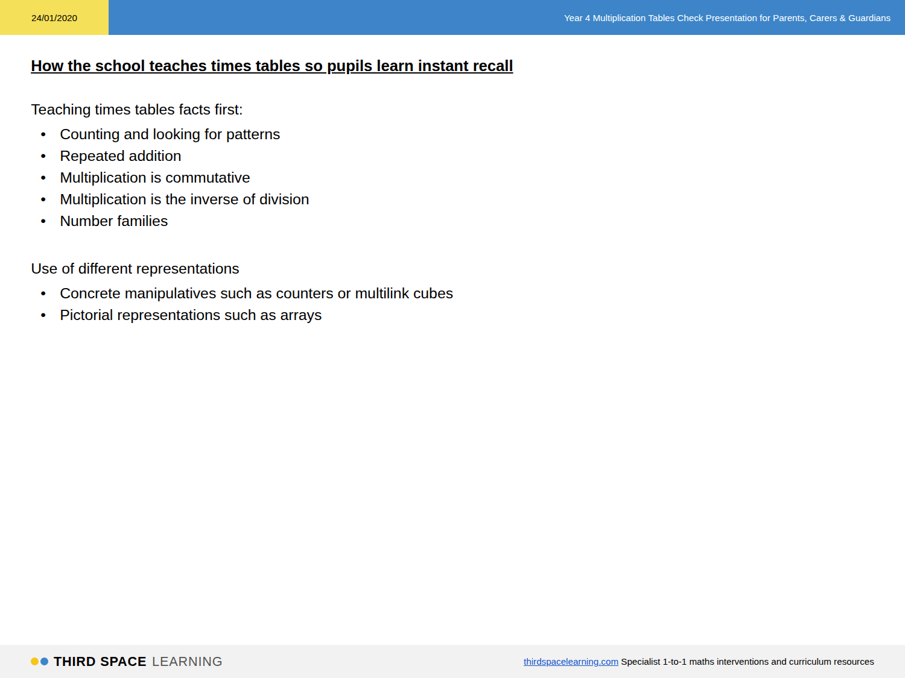24/01/2020
Year 4 Multiplication Tables Check Presentation for Parents, Carers & Guardians
How the school teaches times tables so pupils learn instant recall
Teaching times tables facts first:
Counting and looking for patterns
Repeated addition
Multiplication is commutative
Multiplication is the inverse of division
Number families
Use of different representations
Concrete manipulatives such as counters or multilink cubes
Pictorial representations such as arrays
THIRD SPACE LEARNING
thirdspacelearning.com Specialist 1-to-1 maths interventions and curriculum resources